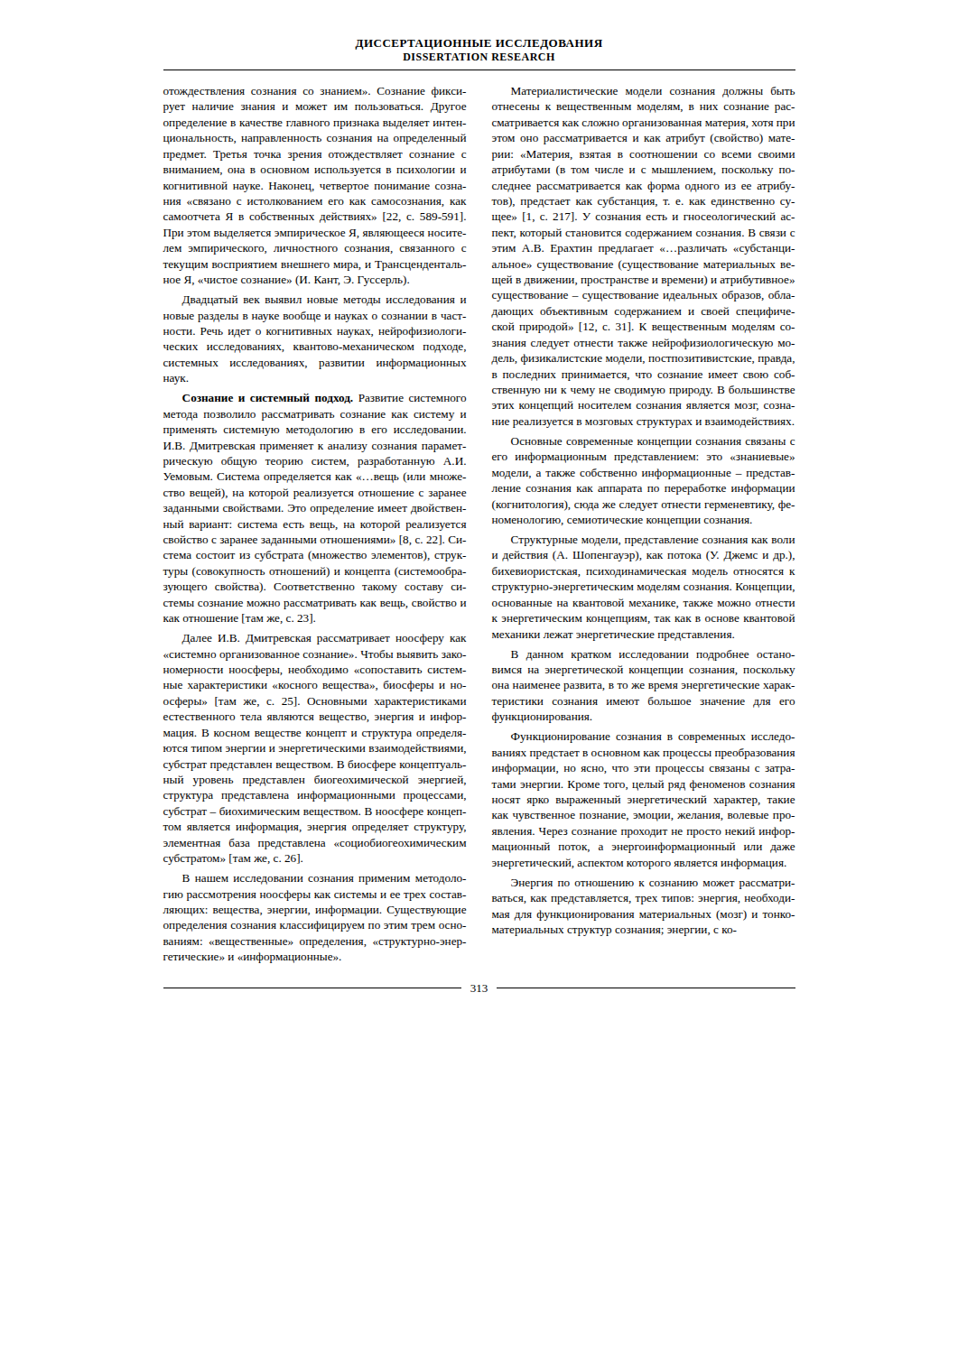ДИССЕРТАЦИОННЫЕ ИССЛЕДОВАНИЯ
DISSERTATION RESEARCH
отождествления сознания со знанием». Сознание фиксирует наличие знания и может им пользоваться. Другое определение в качестве главного признака выделяет интенциональность, направленность сознания на определенный предмет. Третья точка зрения отождествляет сознание с вниманием, она в основном используется в психологии и когнитивной науке. Наконец, четвертое понимание сознания «связано с истолкованием его как самосознания, как самоотчета Я в собственных действиях» [22, с. 589-591]. При этом выделяется эмпирическое Я, являющееся носителем эмпирического, личностного сознания, связанного с текущим восприятием внешнего мира, и Трансцендентальное Я, «чистое сознание» (И. Кант, Э. Гуссерль).
Двадцатый век выявил новые методы исследования и новые разделы в науке вообще и науках о сознании в частности. Речь идет о когнитивных науках, нейрофизиологических исследованиях, квантово-механическом подходе, системных исследованиях, развитии информационных наук.
Сознание и системный подход. Развитие системного метода позволило рассматривать сознание как систему и применять системную методологию в его исследовании. И.В. Дмитревская применяет к анализу сознания параметрическую общую теорию систем, разработанную А.И. Уемовым. Система определяется как «…вещь (или множество вещей), на которой реализуется отношение с заранее заданными свойствами. Это определение имеет двойственный вариант: система есть вещь, на которой реализуется свойство с заранее заданными отношениями» [8, с. 22]. Система состоит из субстрата (множество элементов), структуры (совокупность отношений) и концепта (системообразующего свойства). Соответственно такому составу системы сознание можно рассматривать как вещь, свойство и как отношение [там же, с. 23].
Далее И.В. Дмитревская рассматривает ноосферу как «системно организованное сознание». Чтобы выявить закономерности ноосферы, необходимо «сопоставить системные характеристики «косного вещества», биосферы и ноосферы» [там же, с. 25]. Основными характеристиками естественного тела являются вещество, энергия и информация. В косном веществе концепт и структура определяются типом энергии и энергетическими взаимодействиями, субстрат представлен веществом. В биосфере концептуальный уровень представлен биогеохимической энергией, структура представлена информационными процессами, субстрат – биохимическим веществом. В ноосфере концептом является информация, энергия определяет структуру, элементная база представлена «социобиогеохимическим субстратом» [там же, с. 26].
В нашем исследовании сознания применим методологию рассмотрения ноосферы как системы и ее трех составляющих: вещества, энергии, информации. Существующие определения сознания классифицируем по этим трем основаниям: «вещественные» определения, «структурно-энергетические» и «информационные».
Материалистические модели сознания должны быть отнесены к вещественным моделям, в них сознание рассматривается как сложно организованная материя, хотя при этом оно рассматривается и как атрибут (свойство) материи: «Материя, взятая в соотношении со всеми своими атрибутами (в том числе и с мышлением, поскольку последнее рассматривается как форма одного из ее атрибутов), предстает как субстанция, т. е. как единственно сущее» [1, с. 217]. У сознания есть и гносеологический аспект, который становится содержанием сознания. В связи с этим А.В. Ерахтин предлагает «…различать «субстанциальное» существование (существование материальных вещей в движении, пространстве и времени) и атрибутивное» существование – существование идеальных образов, обладающих объективным содержанием и своей специфической природой» [12, с. 31]. К вещественным моделям сознания следует отнести также нейрофизиологическую модель, физикалистские модели, постпозитивистские, правда, в последних принимается, что сознание имеет свою собственную ни к чему не сводимую природу. В большинстве этих концепций носителем сознания является мозг, сознание реализуется в мозговых структурах и взаимодействиях.
Основные современные концепции сознания связаны с его информационным представлением: это «знаниевые» модели, а также собственно информационные – представление сознания как аппарата по переработке информации (когнитология), сюда же следует отнести герменевтику, феноменологию, семиотические концепции сознания.
Структурные модели, представление сознания как воли и действия (А. Шопенгауэр), как потока (У. Джемс и др.), бихевиористская, психодинамическая модель относятся к структурно-энергетическим моделям сознания. Концепции, основанные на квантовой механике, также можно отнести к энергетическим концепциям, так как в основе квантовой механики лежат энергетические представления.
В данном кратком исследовании подробнее остановимся на энергетической концепции сознания, поскольку она наименее развита, в то же время энергетические характеристики сознания имеют большое значение для его функционирования.
Функционирование сознания в современных исследованиях предстает в основном как процессы преобразования информации, но ясно, что эти процессы связаны с затратами энергии. Кроме того, целый ряд феноменов сознания носят ярко выраженный энергетический характер, такие как чувственное познание, эмоции, желания, волевые проявления. Через сознание проходит не просто некий информационный поток, а энергоинформационный или даже энергетический, аспектом которого является информация.
Энергия по отношению к сознанию может рассматриваться, как представляется, трех типов: энергия, необходимая для функционирования материальных (мозг) и тонкоматериальных структур сознания; энергии, с ко-
313